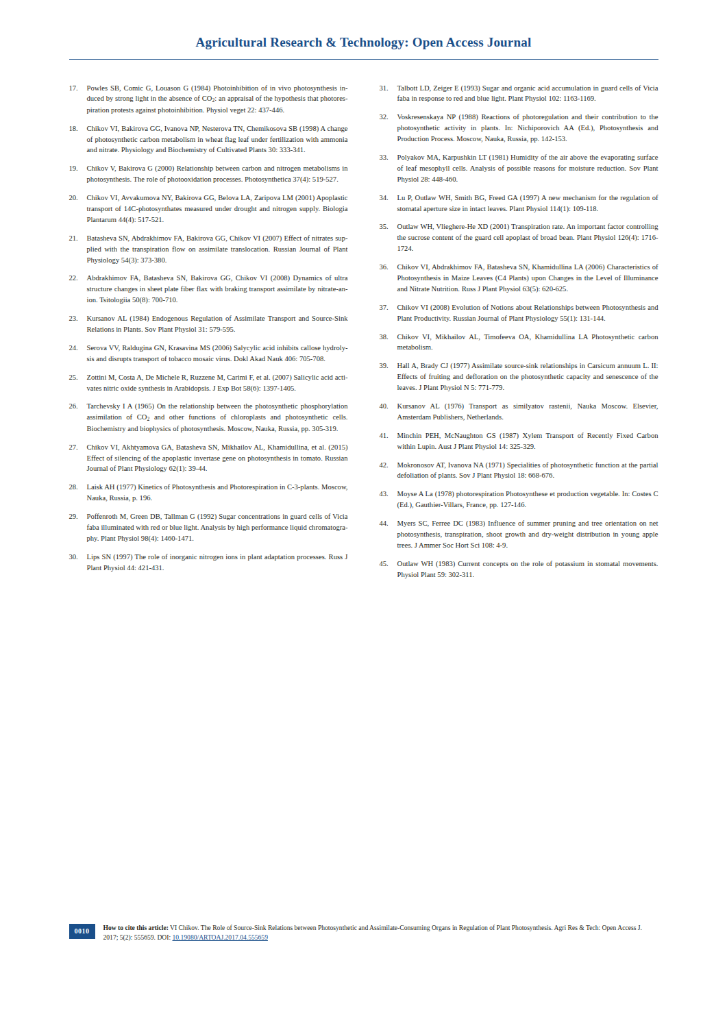Agricultural Research & Technology: Open Access Journal
17. Powles SB, Comic G, Louason G (1984) Photoinhibition of in vivo photosynthesis induced by strong light in the absence of CO2: an appraisal of the hypothesis that photorespiration protests against photoinhibition. Physiol veget 22: 437-446.
18. Chikov VI, Bakirova GG, Ivanova NP, Nesterova TN, Chemikosova SB (1998) A change of photosynthetic carbon metabolism in wheat flag leaf under fertilization with ammonia and nitrate. Physiology and Biochemistry of Cultivated Plants 30: 333-341.
19. Chikov V, Bakirova G (2000) Relationship between carbon and nitrogen metabolisms in photosynthesis. The role of photooxidation processes. Photosynthetica 37(4): 519-527.
20. Chikov VI, Avvakumova NY, Bakirova GG, Belova LA, Zaripova LM (2001) Apoplastic transport of 14C-photosynthates measured under drought and nitrogen supply. Biologia Plantarum 44(4): 517-521.
21. Batasheva SN, Abdrakhimov FA, Bakirova GG, Chikov VI (2007) Effect of nitrates supplied with the transpiration flow on assimilate translocation. Russian Journal of Plant Physiology 54(3): 373-380.
22. Abdrakhimov FA, Batasheva SN, Bakirova GG, Chikov VI (2008) Dynamics of ultra structure changes in sheet plate fiber flax with braking transport assimilate by nitrate-anion. Tsitologiia 50(8): 700-710.
23. Kursanov AL (1984) Endogenous Regulation of Assimilate Transport and Source-Sink Relations in Plants. Sov Plant Physiol 31: 579-595.
24. Serova VV, Raldugina GN, Krasavina MS (2006) Salycylic acid inhibits callose hydrolysis and disrupts transport of tobacco mosaic virus. Dokl Akad Nauk 406: 705-708.
25. Zottini M, Costa A, De Michele R, Ruzzene M, Carimi F, et al. (2007) Salicylic acid activates nitric oxide synthesis in Arabidopsis. J Exp Bot 58(6): 1397-1405.
26. Tarchevsky I A (1965) On the relationship between the photosynthetic phosphorylation assimilation of CO2 and other functions of chloroplasts and photosynthetic cells. Biochemistry and biophysics of photosynthesis. Moscow, Nauka, Russia, pp. 305-319.
27. Chikov VI, Akhtyamova GA, Batasheva SN, Mikhailov AL, Khamidullina, et al. (2015) Effect of silencing of the apoplastic invertase gene on photosynthesis in tomato. Russian Journal of Plant Physiology 62(1): 39-44.
28. Laisk AH (1977) Kinetics of Photosynthesis and Photorespiration in C-3-plants. Moscow, Nauka, Russia, p. 196.
29. Poffenroth M, Green DB, Tallman G (1992) Sugar concentrations in guard cells of Vicia faba illuminated with red or blue light. Analysis by high performance liquid chromatography. Plant Physiol 98(4): 1460-1471.
30. Lips SN (1997) The role of inorganic nitrogen ions in plant adaptation processes. Russ J Plant Physiol 44: 421-431.
31. Talbott LD, Zeiger E (1993) Sugar and organic acid accumulation in guard cells of Vicia faba in response to red and blue light. Plant Physiol 102: 1163-1169.
32. Voskresenskaya NP (1988) Reactions of photoregulation and their contribution to the photosynthetic activity in plants. In: Nichiporovich AA (Ed.), Photosynthesis and Production Process. Moscow, Nauka, Russia, pp. 142-153.
33. Polyakov MA, Karpushkin LT (1981) Humidity of the air above the evaporating surface of leaf mesophyll cells. Analysis of possible reasons for moisture reduction. Sov Plant Physiol 28: 448-460.
34. Lu P, Outlaw WH, Smith BG, Freed GA (1997) A new mechanism for the regulation of stomatal aperture size in intact leaves. Plant Physiol 114(1): 109-118.
35. Outlaw WH, Vlieghere-He XD (2001) Transpiration rate. An important factor controlling the sucrose content of the guard cell apoplast of broad bean. Plant Physiol 126(4): 1716-1724.
36. Chikov VI, Abdrakhimov FA, Batasheva SN, Khamidullina LA (2006) Characteristics of Photosynthesis in Maize Leaves (C4 Plants) upon Changes in the Level of Illuminance and Nitrate Nutrition. Russ J Plant Physiol 63(5): 620-625.
37. Chikov VI (2008) Evolution of Notions about Relationships between Photosynthesis and Plant Productivity. Russian Journal of Plant Physiology 55(1): 131-144.
38. Chikov VI, Mikhailov AL, Timofeeva OA, Khamidullina LA Photosynthetic carbon metabolism.
39. Hall A, Brady CJ (1977) Assimilate source-sink relationships in Carsicum annuum L. II: Effects of fruiting and defloration on the photosynthetic capacity and senescence of the leaves. J Plant Physiol N 5: 771-779.
40. Kursanov AL (1976) Transport as similyatov rastenii, Nauka Moscow. Elsevier, Amsterdam Publishers, Netherlands.
41. Minchin PEH, McNaughton GS (1987) Xylem Transport of Recently Fixed Carbon within Lupin. Aust J Plant Physiol 14: 325-329.
42. Mokronosov AT, Ivanova NA (1971) Specialities of photosynthetic function at the partial defoliation of plants. Sov J Plant Physiol 18: 668-676.
43. Moyse A La (1978) photorespiration Photosynthese et production vegetable. In: Costes C (Ed.), Gauthier-Villars, France, pp. 127-146.
44. Myers SC, Ferree DC (1983) Influence of summer pruning and tree orientation on net photosynthesis, transpiration, shoot growth and dry-weight distribution in young apple trees. J Ammer Soc Hort Sci 108: 4-9.
45. Outlaw WH (1983) Current concepts on the role of potassium in stomatal movements. Physiol Plant 59: 302-311.
0010
How to cite this article: VI Chikov. The Role of Source-Sink Relations between Photosynthetic and Assimilate-Consuming Organs in Regulation of Plant Photosynthesis. Agri Res & Tech: Open Access J. 2017; 5(2): 555659. DOI: 10.19080/ARTOAJ.2017.04.555659